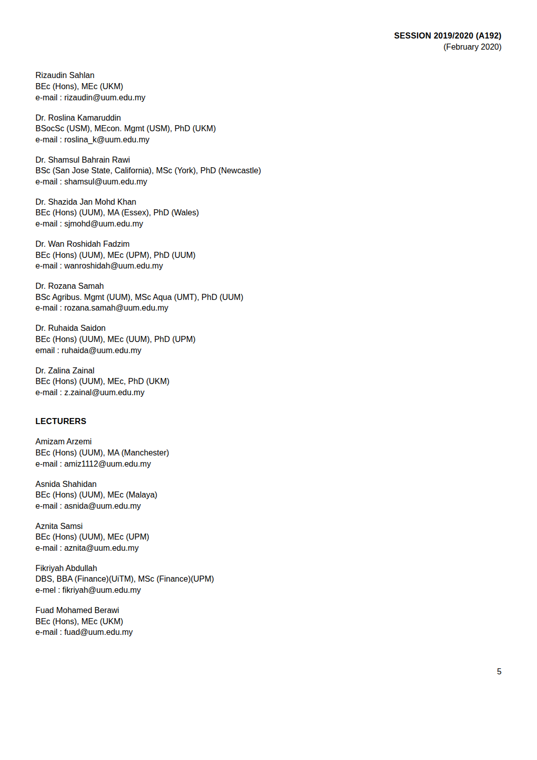SESSION 2019/2020 (A192)
(February 2020)
Rizaudin Sahlan
BEc (Hons), MEc (UKM)
e-mail : rizaudin@uum.edu.my
Dr. Roslina Kamaruddin
BSocSc (USM), MEcon. Mgmt (USM), PhD (UKM)
e-mail : roslina_k@uum.edu.my
Dr. Shamsul Bahrain Rawi
BSc (San Jose State, California), MSc (York), PhD (Newcastle)
e-mail : shamsul@uum.edu.my
Dr. Shazida Jan Mohd Khan
BEc (Hons) (UUM), MA (Essex), PhD (Wales)
e-mail : sjmohd@uum.edu.my
Dr. Wan Roshidah Fadzim
BEc (Hons) (UUM), MEc (UPM), PhD (UUM)
e-mail : wanroshidah@uum.edu.my
Dr. Rozana Samah
BSc Agribus. Mgmt (UUM), MSc Aqua (UMT), PhD (UUM)
e-mail : rozana.samah@uum.edu.my
Dr. Ruhaida Saidon
BEc (Hons) (UUM), MEc (UUM), PhD (UPM)
email : ruhaida@uum.edu.my
Dr. Zalina Zainal
BEc (Hons) (UUM), MEc, PhD (UKM)
e-mail : z.zainal@uum.edu.my
LECTURERS
Amizam Arzemi
BEc (Hons) (UUM), MA (Manchester)
e-mail : amiz1112@uum.edu.my
Asnida Shahidan
BEc (Hons) (UUM), MEc (Malaya)
e-mail : asnida@uum.edu.my
Aznita Samsi
BEc (Hons) (UUM), MEc (UPM)
e-mail : aznita@uum.edu.my
Fikriyah Abdullah
DBS, BBA (Finance)(UiTM), MSc (Finance)(UPM)
e-mel : fikriyah@uum.edu.my
Fuad Mohamed Berawi
BEc (Hons), MEc (UKM)
e-mail : fuad@uum.edu.my
5